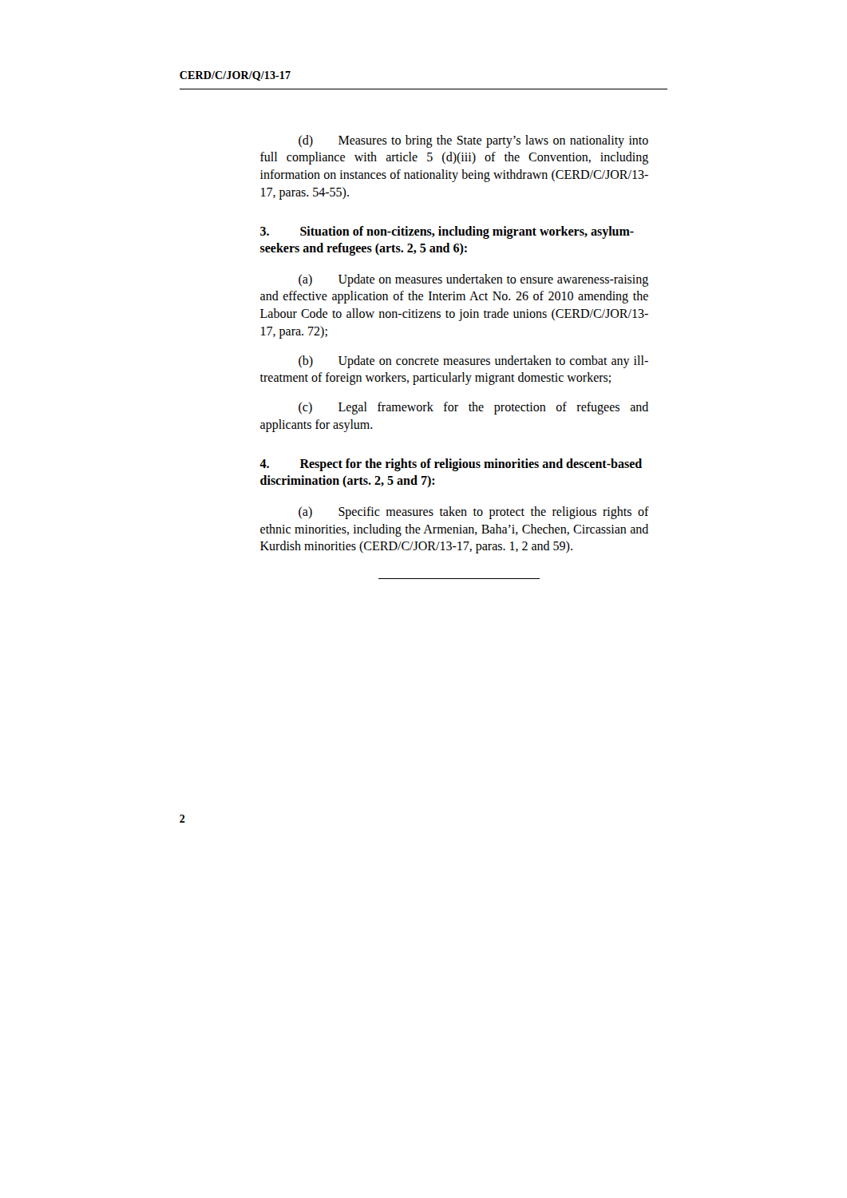CERD/C/JOR/Q/13-17
(d) Measures to bring the State party’s laws on nationality into full compliance with article 5 (d)(iii) of the Convention, including information on instances of nationality being withdrawn (CERD/C/JOR/13-17, paras. 54-55).
3. Situation of non-citizens, including migrant workers, asylum-seekers and refugees (arts. 2, 5 and 6):
(a) Update on measures undertaken to ensure awareness-raising and effective application of the Interim Act No. 26 of 2010 amending the Labour Code to allow non-citizens to join trade unions (CERD/C/JOR/13-17, para. 72);
(b) Update on concrete measures undertaken to combat any ill-treatment of foreign workers, particularly migrant domestic workers;
(c) Legal framework for the protection of refugees and applicants for asylum.
4. Respect for the rights of religious minorities and descent-based discrimination (arts. 2, 5 and 7):
(a) Specific measures taken to protect the religious rights of ethnic minorities, including the Armenian, Baha’i, Chechen, Circassian and Kurdish minorities (CERD/C/JOR/13-17, paras. 1, 2 and 59).
2